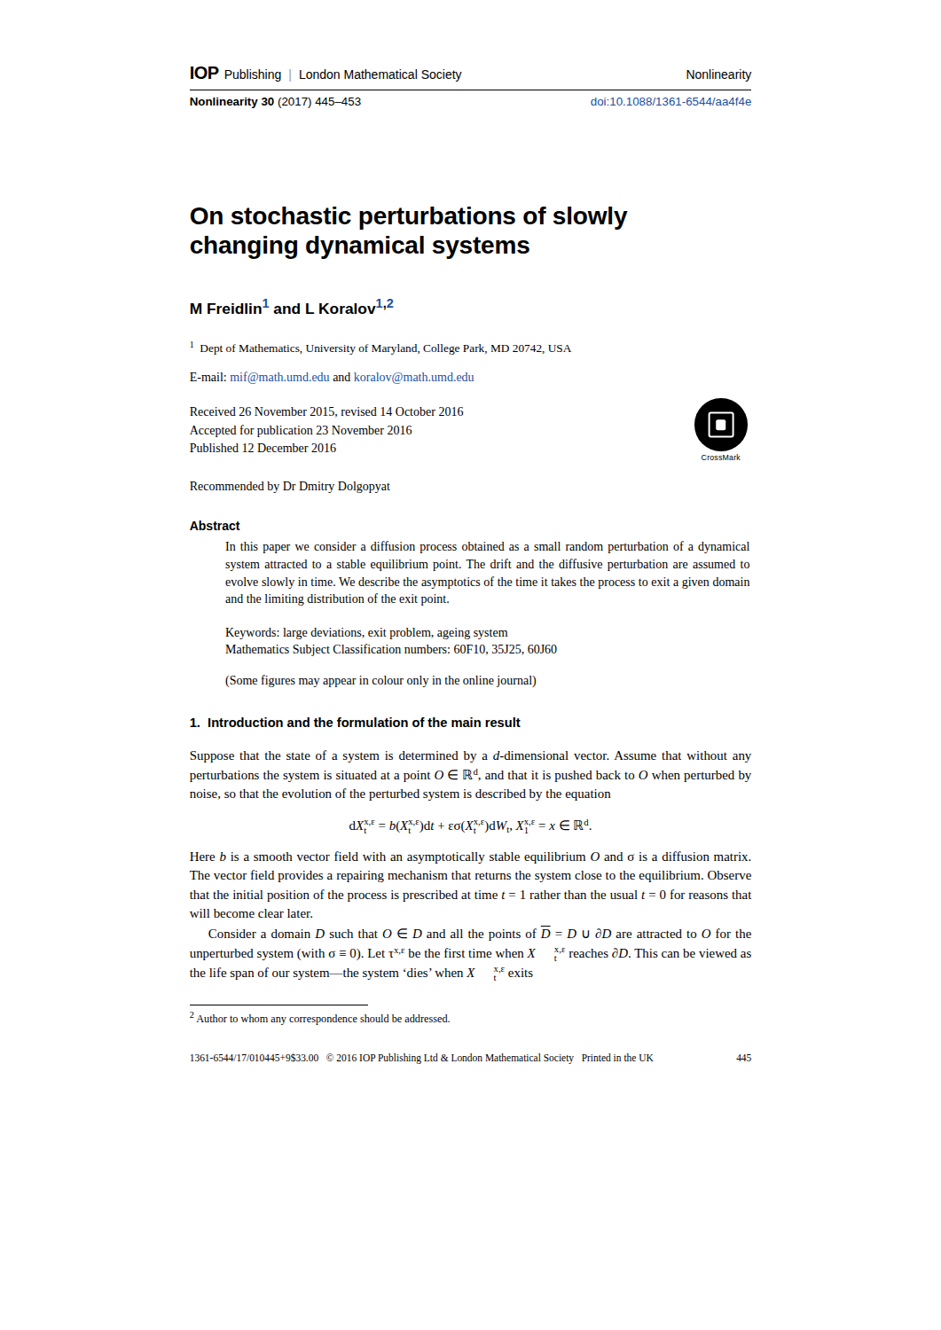IOP Publishing | London Mathematical Society
Nonlinearity
Nonlinearity 30 (2017) 445–453
doi:10.1088/1361-6544/aa4f4e
On stochastic perturbations of slowly
changing dynamical systems
M Freidlin1 and L Koralov1,2
1 Dept of Mathematics, University of Maryland, College Park, MD 20742, USA
E-mail: mif@math.umd.edu and koralov@math.umd.edu
Received 26 November 2015, revised 14 October 2016
Accepted for publication 23 November 2016
Published 12 December 2016
CrossMark
Recommended by Dr Dmitry Dolgopyat
Abstract
In this paper we consider a diffusion process obtained as a small random perturbation of a dynamical system attracted to a stable equilibrium point. The drift and the diffusive perturbation are assumed to evolve slowly in time. We describe the asymptotics of the time it takes the process to exit a given domain and the limiting distribution of the exit point.
Keywords: large deviations, exit problem, ageing system
Mathematics Subject Classification numbers: 60F10, 35J25, 60J60
(Some figures may appear in colour only in the online journal)
1. Introduction and the formulation of the main result
Suppose that the state of a system is determined by a d-dimensional vector. Assume that without any perturbations the system is situated at a point O ∈ ℝd, and that it is pushed back to O when perturbed by noise, so that the evolution of the perturbed system is described by the equation
dXx,ε t = b(Xx,ε t)dt + εσ(Xx,ε t)dWt, Xx,ε 1 = x ∈ ℝd.
Here b is a smooth vector field with an asymptotically stable equilibrium O and σ is a diffusion matrix. The vector field provides a repairing mechanism that returns the system close to the equilibrium. Observe that the initial position of the process is prescribed at time t = 1 rather than the usual t = 0 for reasons that will become clear later.
Consider a domain D such that O ∈ D and all the points of D = D ∪ ∂D are attracted to O for the unperturbed system (with σ ≡ 0). Let τx,ε be the first time when Xx,ε t reaches ∂D. This can be viewed as the life span of our system—the system ‘dies’ when Xx,ε t exits
2 Author to whom any correspondence should be addressed.
1361-6544/17/010445+9$33.00 © 2016 IOP Publishing Ltd & London Mathematical Society Printed in the UK
445